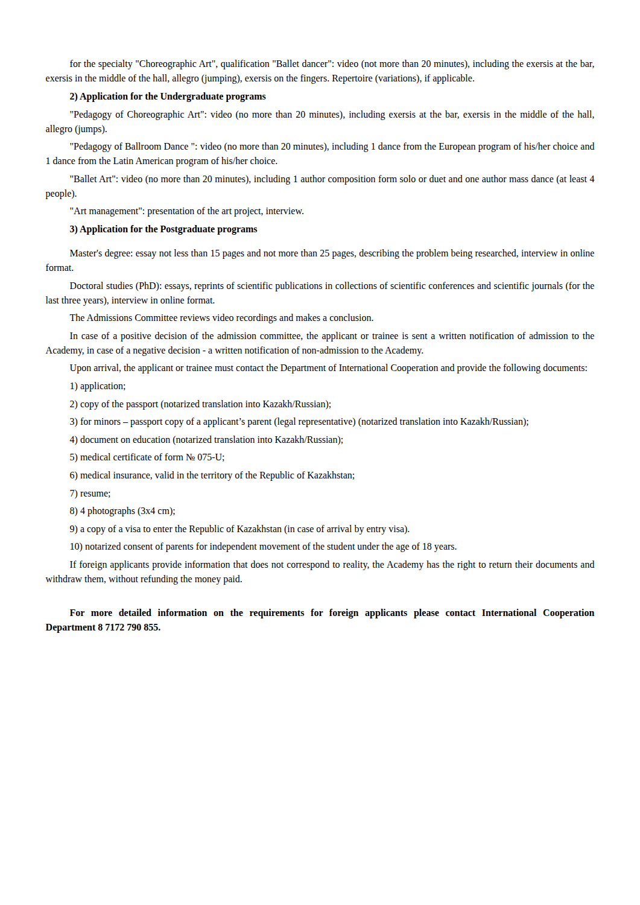for the specialty "Choreographic Art", qualification "Ballet dancer": video (not more than 20 minutes), including the exersis at the bar, exersis in the middle of the hall, allegro (jumping), exersis on the fingers. Repertoire (variations), if applicable.
2) Application for the Undergraduate programs
"Pedagogy of Choreographic Art": video (no more than 20 minutes), including exersis at the bar, exersis in the middle of the hall, allegro (jumps).
"Pedagogy of Ballroom Dance ": video (no more than 20 minutes), including 1 dance from the European program of his/her choice and 1 dance from the Latin American program of his/her choice.
"Ballet Art": video (no more than 20 minutes), including 1 author composition form solo or duet and one author mass dance (at least 4 people).
"Art management": presentation of the art project, interview.
3) Application for the Postgraduate programs
Master's degree: essay not less than 15 pages and not more than 25 pages, describing the problem being researched, interview in online format.
Doctoral studies (PhD): essays, reprints of scientific publications in collections of scientific conferences and scientific journals (for the last three years), interview in online format.
The Admissions Committee reviews video recordings and makes a conclusion.
In case of a positive decision of the admission committee, the applicant or trainee is sent a written notification of admission to the Academy, in case of a negative decision - a written notification of non-admission to the Academy.
Upon arrival, the applicant or trainee must contact the Department of International Cooperation and provide the following documents:
1) application;
2) copy of the passport (notarized translation into Kazakh/Russian);
3) for minors – passport copy of a applicant’s parent (legal representative) (notarized translation into Kazakh/Russian);
4) document on education (notarized translation into Kazakh/Russian);
5) medical certificate of form № 075-U;
6) medical insurance, valid in the territory of the Republic of Kazakhstan;
7) resume;
8) 4 photographs (3x4 cm);
9) a copy of a visa to enter the Republic of Kazakhstan (in case of arrival by entry visa).
10) notarized consent of parents for independent movement of the student under the age of 18 years.
If foreign applicants provide information that does not correspond to reality, the Academy has the right to return their documents and withdraw them, without refunding the money paid.
For more detailed information on the requirements for foreign applicants please contact International Cooperation Department 8 7172 790 855.